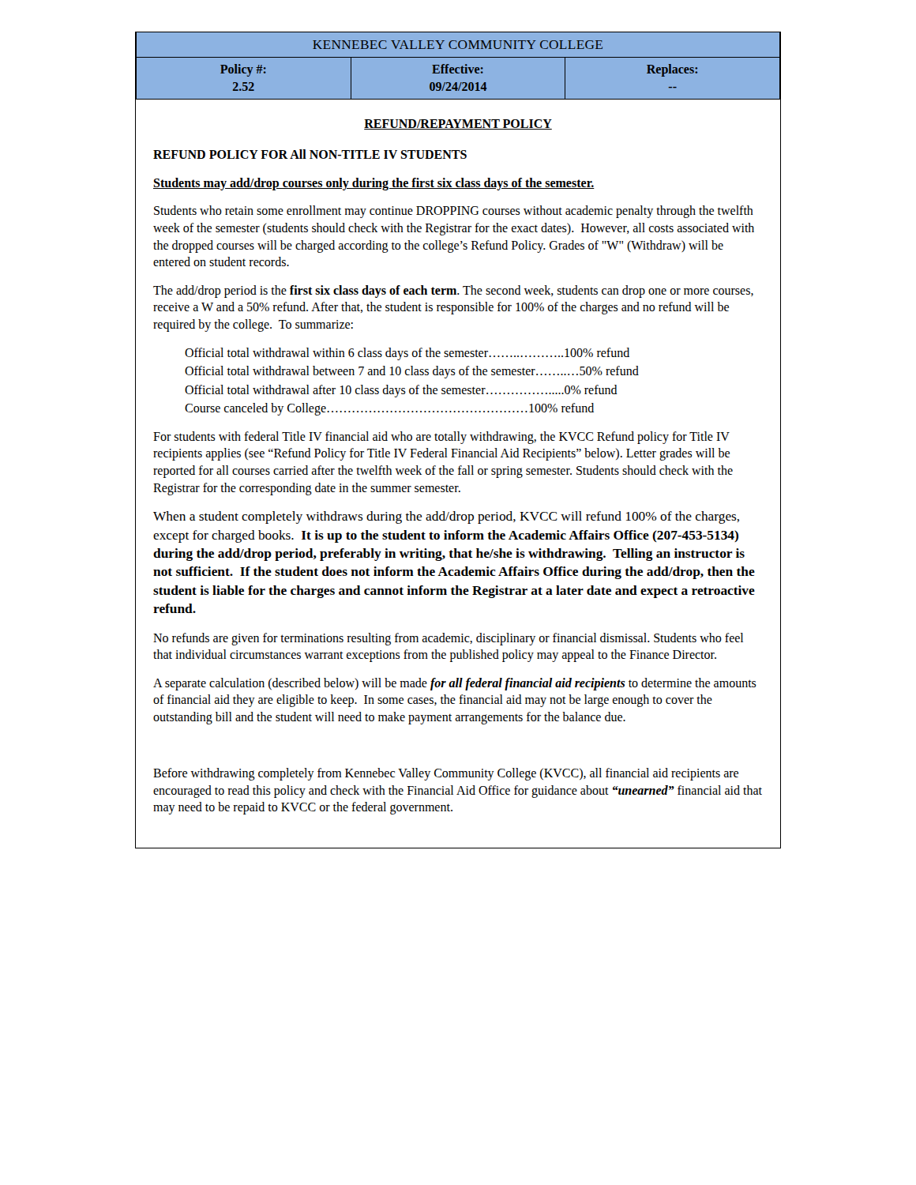| KENNEBEC VALLEY COMMUNITY COLLEGE |
| Policy #: 2.52 | Effective: 09/24/2014 | Replaces: -- |
REFUND/REPAYMENT POLICY
REFUND POLICY FOR All NON-TITLE IV STUDENTS
Students may add/drop courses only during the first six class days of the semester.
Students who retain some enrollment may continue DROPPING courses without academic penalty through the twelfth week of the semester (students should check with the Registrar for the exact dates). However, all costs associated with the dropped courses will be charged according to the college’s Refund Policy. Grades of "W" (Withdraw) will be entered on student records.
The add/drop period is the first six class days of each term. The second week, students can drop one or more courses, receive a W and a 50% refund. After that, the student is responsible for 100% of the charges and no refund will be required by the college. To summarize:
Official total withdrawal within 6 class days of the semester……..………..100% refund
Official total withdrawal between 7 and 10 class days of the semester……..…50% refund
Official total withdrawal after 10 class days of the semester…………….....0% refund
Course canceled by College…………………………………………100% refund
For students with federal Title IV financial aid who are totally withdrawing, the KVCC Refund policy for Title IV recipients applies (see “Refund Policy for Title IV Federal Financial Aid Recipients” below). Letter grades will be reported for all courses carried after the twelfth week of the fall or spring semester. Students should check with the Registrar for the corresponding date in the summer semester.
When a student completely withdraws during the add/drop period, KVCC will refund 100% of the charges, except for charged books. It is up to the student to inform the Academic Affairs Office (207-453-5134) during the add/drop period, preferably in writing, that he/she is withdrawing. Telling an instructor is not sufficient. If the student does not inform the Academic Affairs Office during the add/drop, then the student is liable for the charges and cannot inform the Registrar at a later date and expect a retroactive refund.
No refunds are given for terminations resulting from academic, disciplinary or financial dismissal. Students who feel that individual circumstances warrant exceptions from the published policy may appeal to the Finance Director.
A separate calculation (described below) will be made for all federal financial aid recipients to determine the amounts of financial aid they are eligible to keep. In some cases, the financial aid may not be large enough to cover the outstanding bill and the student will need to make payment arrangements for the balance due.
Before withdrawing completely from Kennebec Valley Community College (KVCC), all financial aid recipients are encouraged to read this policy and check with the Financial Aid Office for guidance about “unearned” financial aid that may need to be repaid to KVCC or the federal government.